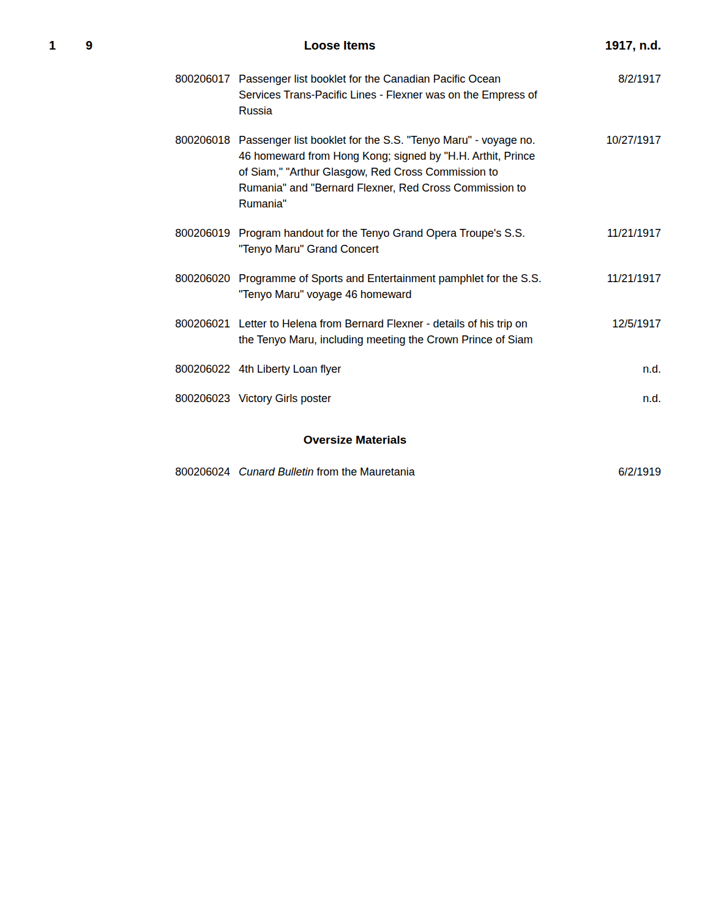| 1 | 9 | Loose Items | 1917, n.d. |
| | | 800206017 | Passenger list booklet for the Canadian Pacific Ocean Services Trans-Pacific Lines - Flexner was on the Empress of Russia | 8/2/1917 |
| | | 800206018 | Passenger list booklet for the S.S. "Tenyo Maru" - voyage no. 46 homeward from Hong Kong; signed by "H.H. Arthit, Prince of Siam," "Arthur Glasgow, Red Cross Commission to Rumania" and "Bernard Flexner, Red Cross Commission to Rumania" | 10/27/1917 |
| | | 800206019 | Program handout for the Tenyo Grand Opera Troupe's S.S. "Tenyo Maru" Grand Concert | 11/21/1917 |
| | | 800206020 | Programme of Sports and Entertainment pamphlet for the S.S. "Tenyo Maru" voyage 46 homeward | 11/21/1917 |
| | | 800206021 | Letter to Helena from Bernard Flexner - details of his trip on the Tenyo Maru, including meeting the Crown Prince of Siam | 12/5/1917 |
| | | 800206022 | 4th Liberty Loan flyer | n.d. |
| | | 800206023 | Victory Girls poster | n.d. |
| Oversize Materials |
| | | 800206024 | Cunard Bulletin from the Mauretania | 6/2/1919 |